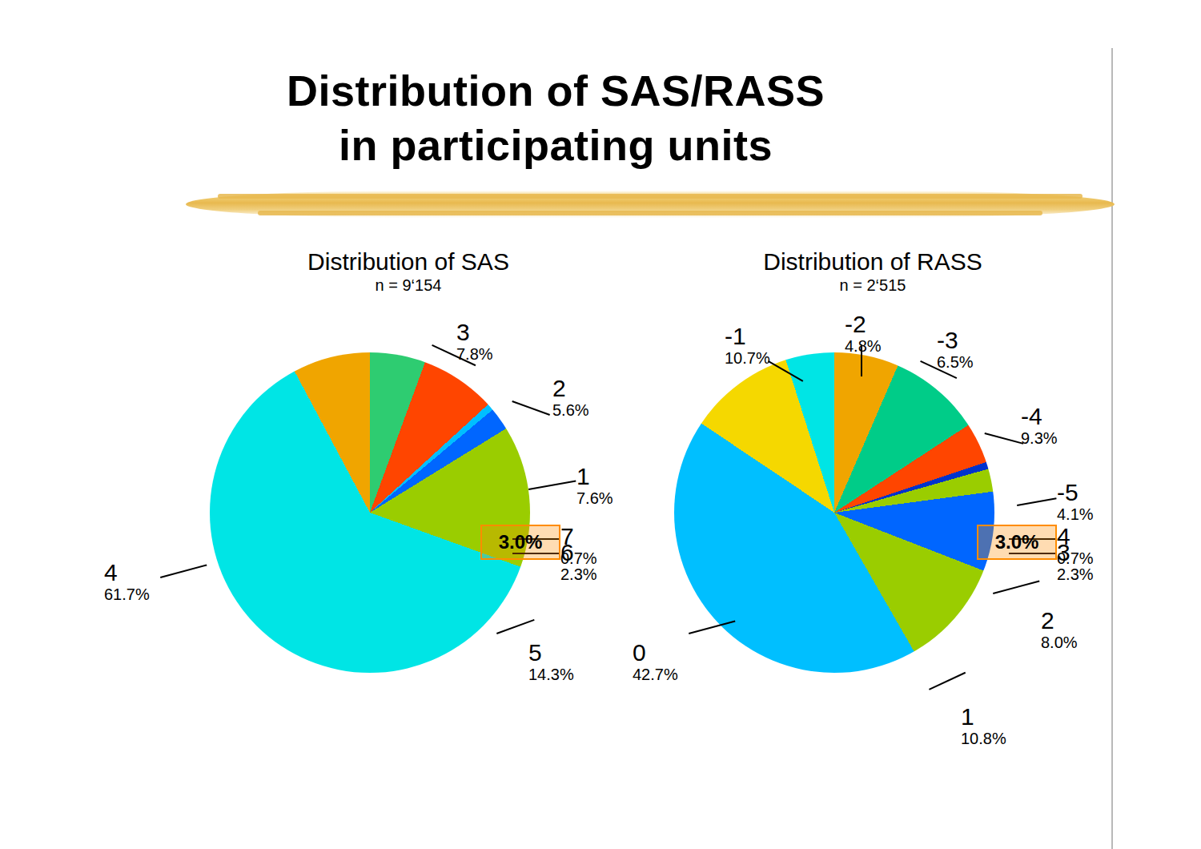Distribution of SAS/RASS
in participating units
Distribution of SAS
n = 9‘154
37.8%
25.6%
17.6%
70.7%
62.3%
514.3%
461.7%
3.0%
Distribution of RASS
n = 2‘515
-24.8%
-36.5%
-49.3%
-54.1%
40.7%
32.3%
28.0%
110.8%
042.7%
-110.7%
3.0%